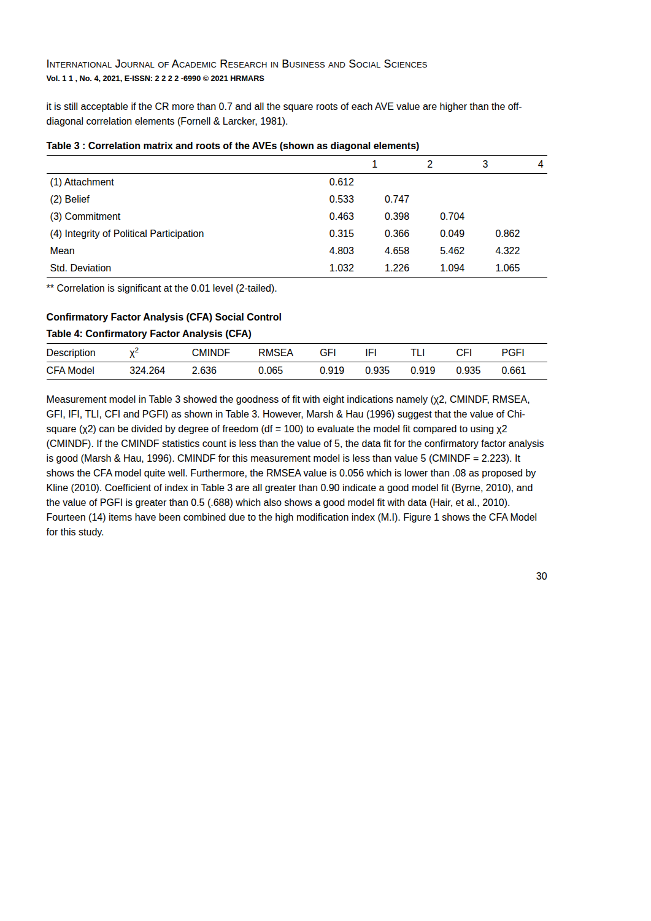International Journal of Academic Research in Business and Social Sciences
Vol. 1 1 , No. 4, 2021, E-ISSN: 2 2 2 2 -6990 © 2021 HRMARS
it is still acceptable if the CR more than 0.7 and all the square roots of each AVE value are higher than the off-diagonal correlation elements (Fornell & Larcker, 1981).
Table 3 : Correlation matrix and roots of the AVEs (shown as diagonal elements)
| | 1 | 2 | 3 | 4 |
| --- | --- | --- | --- | --- |
| (1) Attachment | 0.612 | | | |
| (2) Belief | 0.533 | 0.747 | | |
| (3) Commitment | 0.463 | 0.398 | 0.704 | |
| (4) Integrity of Political Participation | 0.315 | 0.366 | 0.049 | 0.862 |
| Mean | 4.803 | 4.658 | 5.462 | 4.322 |
| Std. Deviation | 1.032 | 1.226 | 1.094 | 1.065 |
** Correlation is significant at the 0.01 level (2-tailed).
Confirmatory Factor Analysis (CFA) Social Control
Table 4: Confirmatory Factor Analysis (CFA)
| Description | χ 2 | CMINDF | RMSEA | GFI | IFI | TLI | CFI | PGFI |
| --- | --- | --- | --- | --- | --- | --- | --- | --- |
| CFA Model | 324.264 | 2.636 | 0.065 | 0.919 | 0.935 | 0.919 | 0.935 | 0.661 |
Measurement model in Table 3 showed the goodness of fit with eight indications namely (χ2, CMINDF, RMSEA, GFI, IFI, TLI, CFI and PGFI) as shown in Table 3. However, Marsh & Hau (1996) suggest that the value of Chi-square (χ2) can be divided by degree of freedom (df = 100) to evaluate the model fit compared to using χ2 (CMINDF). If the CMINDF statistics count is less than the value of 5, the data fit for the confirmatory factor analysis is good (Marsh & Hau, 1996). CMINDF for this measurement model is less than value 5 (CMINDF = 2.223). It shows the CFA model quite well. Furthermore, the RMSEA value is 0.056 which is lower than .08 as proposed by Kline (2010). Coefficient of index in Table 3 are all greater than 0.90 indicate a good model fit (Byrne, 2010), and the value of PGFI is greater than 0.5 (.688) which also shows a good model fit with data (Hair, et al., 2010). Fourteen (14) items have been combined due to the high modification index (M.I). Figure 1 shows the CFA Model for this study.
30